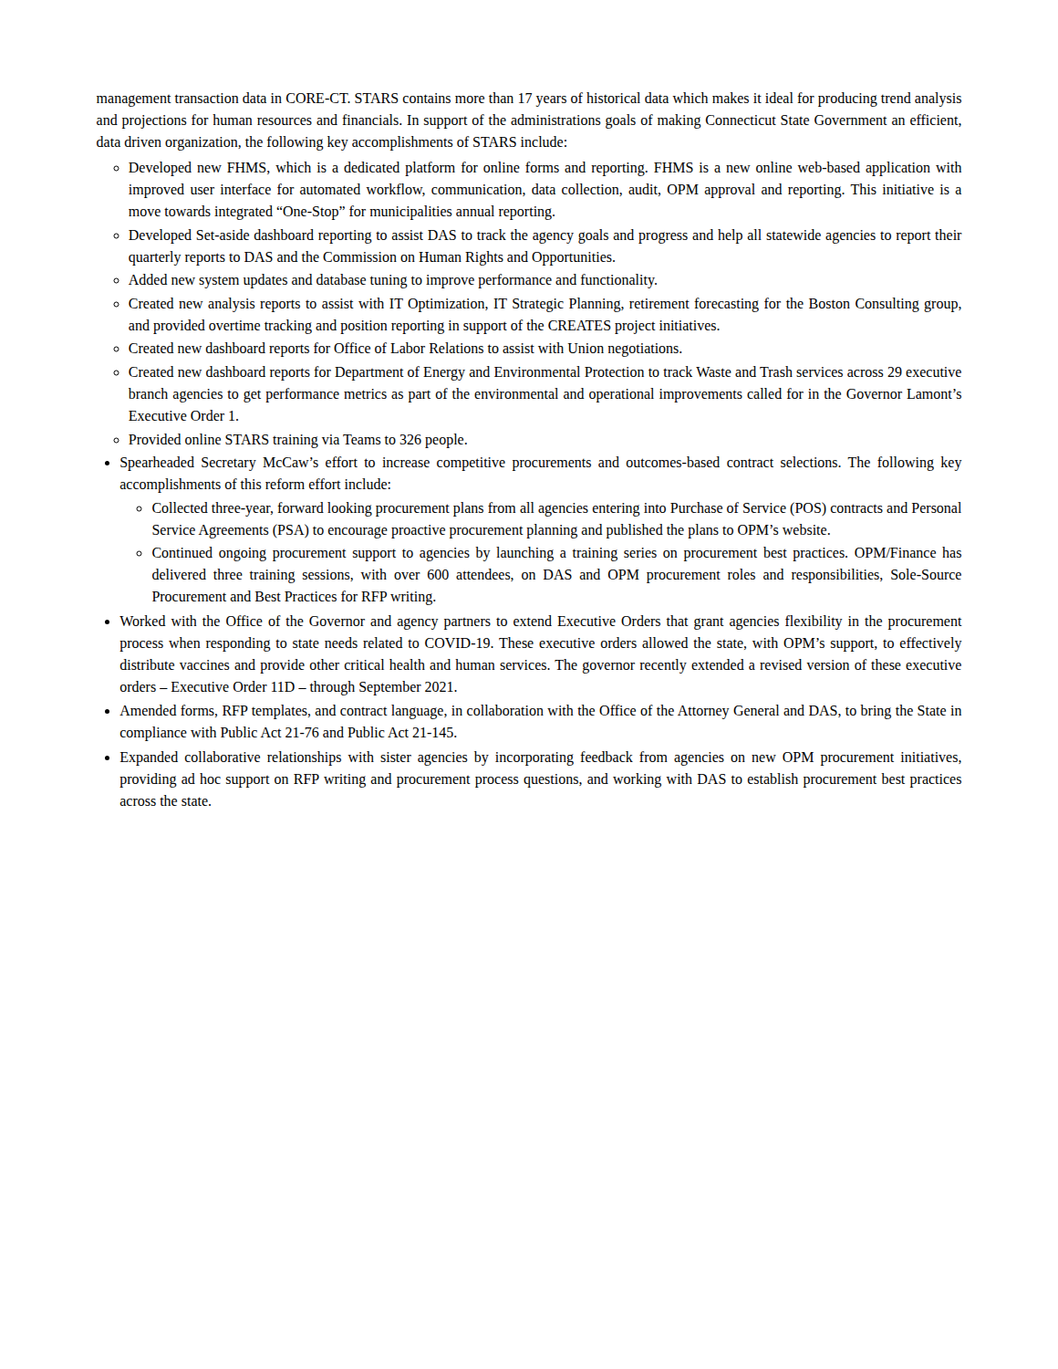management transaction data in CORE-CT. STARS contains more than 17 years of historical data which makes it ideal for producing trend analysis and projections for human resources and financials. In support of the administrations goals of making Connecticut State Government an efficient, data driven organization, the following key accomplishments of STARS include:
Developed new FHMS, which is a dedicated platform for online forms and reporting. FHMS is a new online web-based application with improved user interface for automated workflow, communication, data collection, audit, OPM approval and reporting. This initiative is a move towards integrated “One-Stop” for municipalities annual reporting.
Developed Set-aside dashboard reporting to assist DAS to track the agency goals and progress and help all statewide agencies to report their quarterly reports to DAS and the Commission on Human Rights and Opportunities.
Added new system updates and database tuning to improve performance and functionality.
Created new analysis reports to assist with IT Optimization, IT Strategic Planning, retirement forecasting for the Boston Consulting group, and provided overtime tracking and position reporting in support of the CREATES project initiatives.
Created new dashboard reports for Office of Labor Relations to assist with Union negotiations.
Created new dashboard reports for Department of Energy and Environmental Protection to track Waste and Trash services across 29 executive branch agencies to get performance metrics as part of the environmental and operational improvements called for in the Governor Lamont’s Executive Order 1.
Provided online STARS training via Teams to 326 people.
Spearheaded Secretary McCaw’s effort to increase competitive procurements and outcomes-based contract selections. The following key accomplishments of this reform effort include:
Collected three-year, forward looking procurement plans from all agencies entering into Purchase of Service (POS) contracts and Personal Service Agreements (PSA) to encourage proactive procurement planning and published the plans to OPM’s website.
Continued ongoing procurement support to agencies by launching a training series on procurement best practices. OPM/Finance has delivered three training sessions, with over 600 attendees, on DAS and OPM procurement roles and responsibilities, Sole-Source Procurement and Best Practices for RFP writing.
Worked with the Office of the Governor and agency partners to extend Executive Orders that grant agencies flexibility in the procurement process when responding to state needs related to COVID-19. These executive orders allowed the state, with OPM’s support, to effectively distribute vaccines and provide other critical health and human services. The governor recently extended a revised version of these executive orders – Executive Order 11D – through September 2021.
Amended forms, RFP templates, and contract language, in collaboration with the Office of the Attorney General and DAS, to bring the State in compliance with Public Act 21-76 and Public Act 21-145.
Expanded collaborative relationships with sister agencies by incorporating feedback from agencies on new OPM procurement initiatives, providing ad hoc support on RFP writing and procurement process questions, and working with DAS to establish procurement best practices across the state.